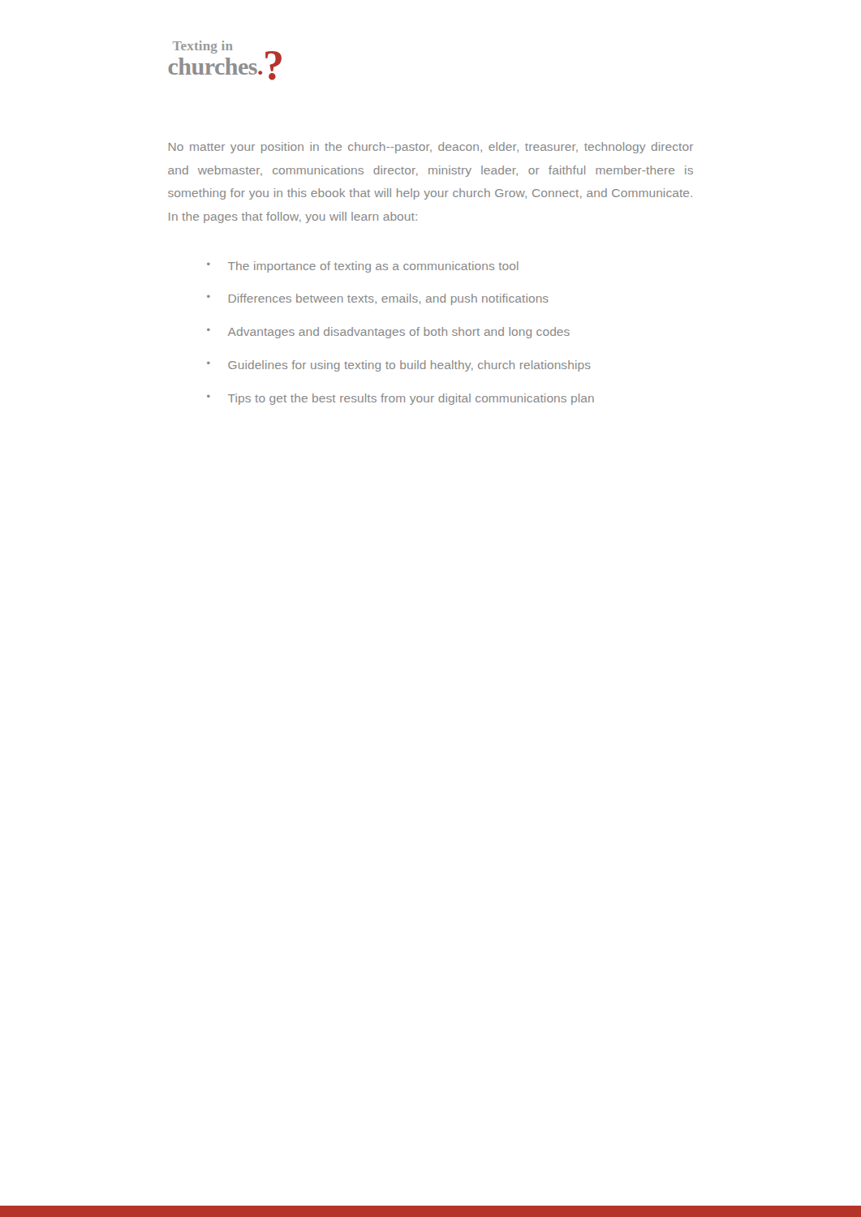Texting in churches.?
No matter your position in the church--pastor, deacon, elder, treasurer, technology director and webmaster, communications director, ministry leader, or faithful member-there is something for you in this ebook that will help your church Grow, Connect, and Communicate. In the pages that follow, you will learn about:
The importance of texting as a communications tool
Differences between texts, emails, and push notifications
Advantages and disadvantages of both short and long codes
Guidelines for using texting to build healthy, church relationships
Tips to get the best results from your digital communications plan